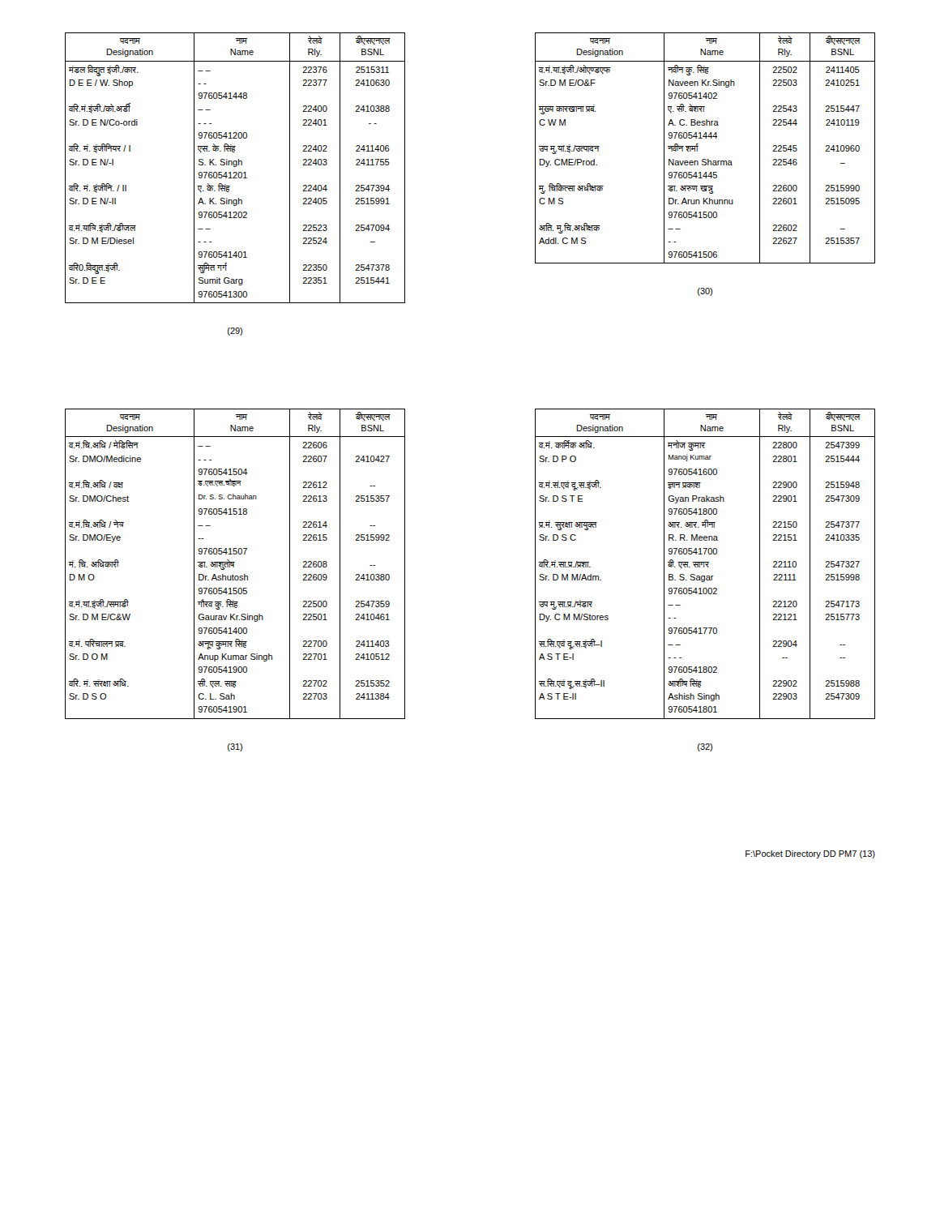| पदनाम Designation | नाम Name | रेलवे Rly. | बीएसएनएल BSNL |
| --- | --- | --- | --- |
| मंडल विद्युत इंजी./कार. | – – | 22376 | 2515311 |
| D E E / W. Shop | - - | 22377 | 2410630 |
| | 9760541448 | | |
| वरि.मं.इंजी./को.अर्डी | – – | 22400 | 2410388 |
| Sr. D E N/Co-ordi | - - - | 22401 | - - |
| | 9760541200 | | |
| वरि. मं. इंजीनियर / I | एस. के. सिंह | 22402 | 2411406 |
| Sr. D E N/-I | S. K. Singh | 22403 | 2411755 |
| | 9760541201 | | |
| वरि. मं. इंजीनि. / II | ए. के. सिंह | 22404 | 2547394 |
| Sr. D E N/-II | A. K. Singh | 22405 | 2515991 |
| | 9760541202 | | |
| व.मं.यांत्रि.इंजी./डीजल | – – | 22523 | 2547094 |
| Sr. D M E/Diesel | - - - | 22524 | – |
| | 9760541401 | | |
| वरि0.विद्युत.इंजी. | सुमित गर्ग | 22350 | 2547378 |
| Sr. D E E | Sumit Garg | 22351 | 2515441 |
| | 9760541300 | | |
(29)
| पदनाम Designation | नाम Name | रेलवे Rly. | बीएसएनएल BSNL |
| --- | --- | --- | --- |
| व.मं.यां.इंजी./ओएण्डएफ | नवीन कु. सिंह | 22502 | 2411405 |
| Sr.D M E/O&F | Naveen Kr.Singh | 22503 | 2410251 |
| | 9760541402 | | |
| मुख्य कारखाना प्रबं. | ए. सी. बेशरा | 22543 | 2515447 |
| C W M | A. C. Beshra | 22544 | 2410119 |
| | 9760541444 | | |
| उप मु.यां.इं./उत्पादन | नवीन शर्मा | 22545 | 2410960 |
| Dy. CME/Prod. | Naveen Sharma | 22546 | – |
| | 9760541445 | | |
| मु. चिकित्सा अधीक्षक | डा. अरुण खन्नु | 22600 | 2515990 |
| C M S | Dr. Arun Khunnu | 22601 | 2515095 |
| | 9760541500 | | |
| अति. मु.चि.अधीक्षक | – – | 22602 | – |
| Addl. C M S | - - | 22627 | 2515357 |
| | 9760541506 | | |
(30)
| पदनाम Designation | नाम Name | रेलवे Rly. | बीएसएनएल BSNL |
| --- | --- | --- | --- |
| व.मं.चि.अधि / मेडिसिन | – – | 22606 | |
| Sr. DMO/Medicine | - - - | 22607 | 2410427 |
| | 9760541504 | | |
| व.मं.चि.अधि / वक्ष | ड.एस.एस.चौहान | 22612 | -- |
| Sr. DMO/Chest | Dr. S. S. Chauhan | 22613 | 2515357 |
| | 9760541518 | | |
| व.मं.चि.अधि / नेत्र | – – | 22614 | -- |
| Sr. DMO/Eye | -- | 22615 | 2515992 |
| | 9760541507 | | |
| मं. चि. अधिकारी | डा. आशुतोष | 22608 | -- |
| D M O | Dr. Ashutosh | 22609 | 2410380 |
| | 9760541505 | | |
| व.मं.यां.इंजी./समाडी | गौरव कु. सिंह | 22500 | 2547359 |
| Sr. D M E/C&W | Gaurav Kr.Singh | 22501 | 2410461 |
| | 9760541400 | | |
| व.मं. परिचालन प्रब. | अनूप कुमार सिंह | 22700 | 2411403 |
| Sr. D O M | Anup Kumar Singh | 22701 | 2410512 |
| | 9760541900 | | |
| वरि. मं. संरक्षा अधि. | सी. एल. साह | 22702 | 2515352 |
| Sr. D S O | C. L. Sah | 22703 | 2411384 |
| | 9760541901 | | |
(31)
| पदनाम Designation | नाम Name | रेलवे Rly. | बीएसएनएल BSNL |
| --- | --- | --- | --- |
| व.मं. कार्मिक अधि. | मनोज कुमार | 22800 | 2547399 |
| Sr. D P O | Manoj Kumar | 22801 | 2515444 |
| | 9760541600 | | |
| व.मं.सं.एवं दू.स.इंजी. | ज्ञान प्रकाश | 22900 | 2515948 |
| Sr. D S T E | Gyan Prakash | 22901 | 2547309 |
| | 9760541800 | | |
| प्र.मं. सुरक्षा आयुक्त | आर. आर. मीना | 22150 | 2547377 |
| Sr. D S C | R. R. Meena | 22151 | 2410335 |
| | 9760541700 | | |
| वरि.मं.सा.प्र./प्रशा. | बी. एस. सागर | 22110 | 2547327 |
| Sr. D M M/Adm. | B. S. Sagar | 22111 | 2515998 |
| | 9760541002 | | |
| उप मु.सा.प्र./भंडार | – – | 22120 | 2547173 |
| Dy. C M M/Stores | - - | 22121 | 2515773 |
| | 9760541770 | | |
| स.सि.एवं दू.स.इंजी–I | – – | 22904 | -- |
| A S T E-I | - - - | -- | -- |
| | 9760541802 | | |
| स.सि.एवं दू.स.इंजी–II | आशीष सिंह | 22902 | 2515988 |
| A S T E-II | Ashish Singh | 22903 | 2547309 |
| | 9760541801 | | |
(32)
F:\Pocket Directory DD PM7 (13)